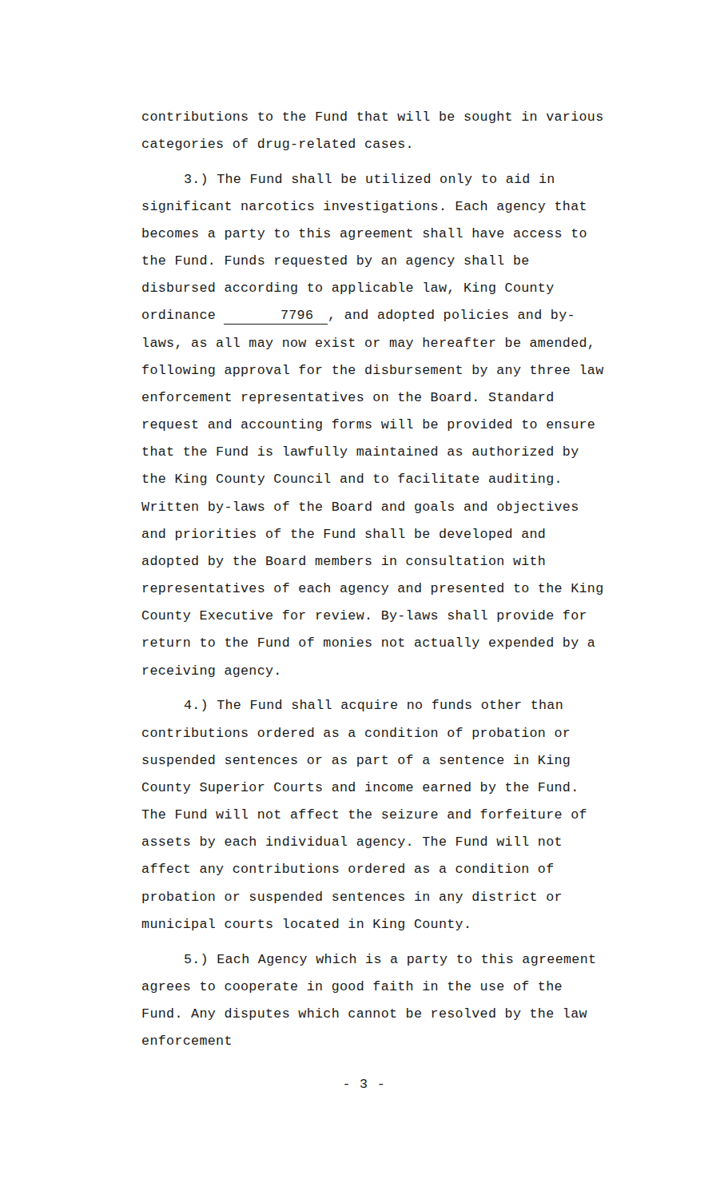contributions to the Fund that will be sought in various categories of drug-related cases.
3.) The Fund shall be utilized only to aid in significant narcotics investigations. Each agency that becomes a party to this agreement shall have access to the Fund. Funds requested by an agency shall be disbursed according to applicable law, King County ordinance 7796, and adopted policies and by-laws, as all may now exist or may hereafter be amended, following approval for the disbursement by any three law enforcement representatives on the Board. Standard request and accounting forms will be provided to ensure that the Fund is lawfully maintained as authorized by the King County Council and to facilitate auditing. Written by-laws of the Board and goals and objectives and priorities of the Fund shall be developed and adopted by the Board members in consultation with representatives of each agency and presented to the King County Executive for review. By-laws shall provide for return to the Fund of monies not actually expended by a receiving agency.
4.) The Fund shall acquire no funds other than contributions ordered as a condition of probation or suspended sentences or as part of a sentence in King County Superior Courts and income earned by the Fund. The Fund will not affect the seizure and forfeiture of assets by each individual agency. The Fund will not affect any contributions ordered as a condition of probation or suspended sentences in any district or municipal courts located in King County.
5.) Each Agency which is a party to this agreement agrees to cooperate in good faith in the use of the Fund. Any disputes which cannot be resolved by the law enforcement
- 3 -